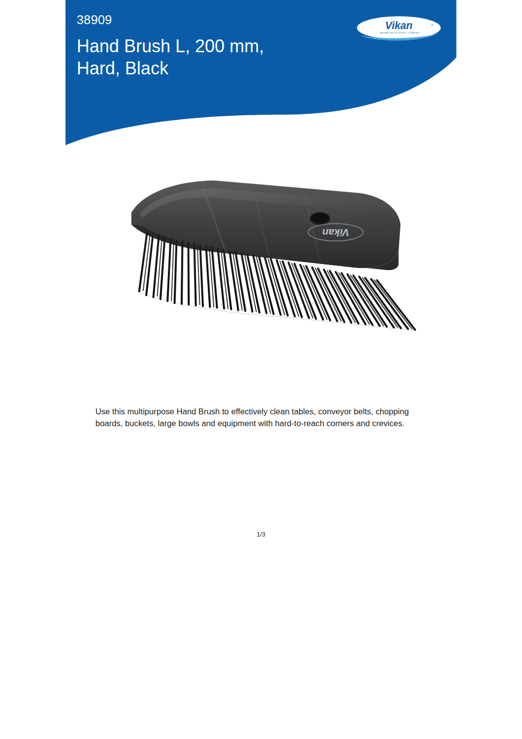38909
Hand Brush L, 200 mm,
Hard, Black
Vikan ADVANCING HYGIENIC CLEANING ®
Vikan
Use this multipurpose Hand Brush to effectively clean tables, conveyor belts, chopping boards, buckets, large bowls and equipment with hard-to-reach corners and crevices.
1/3